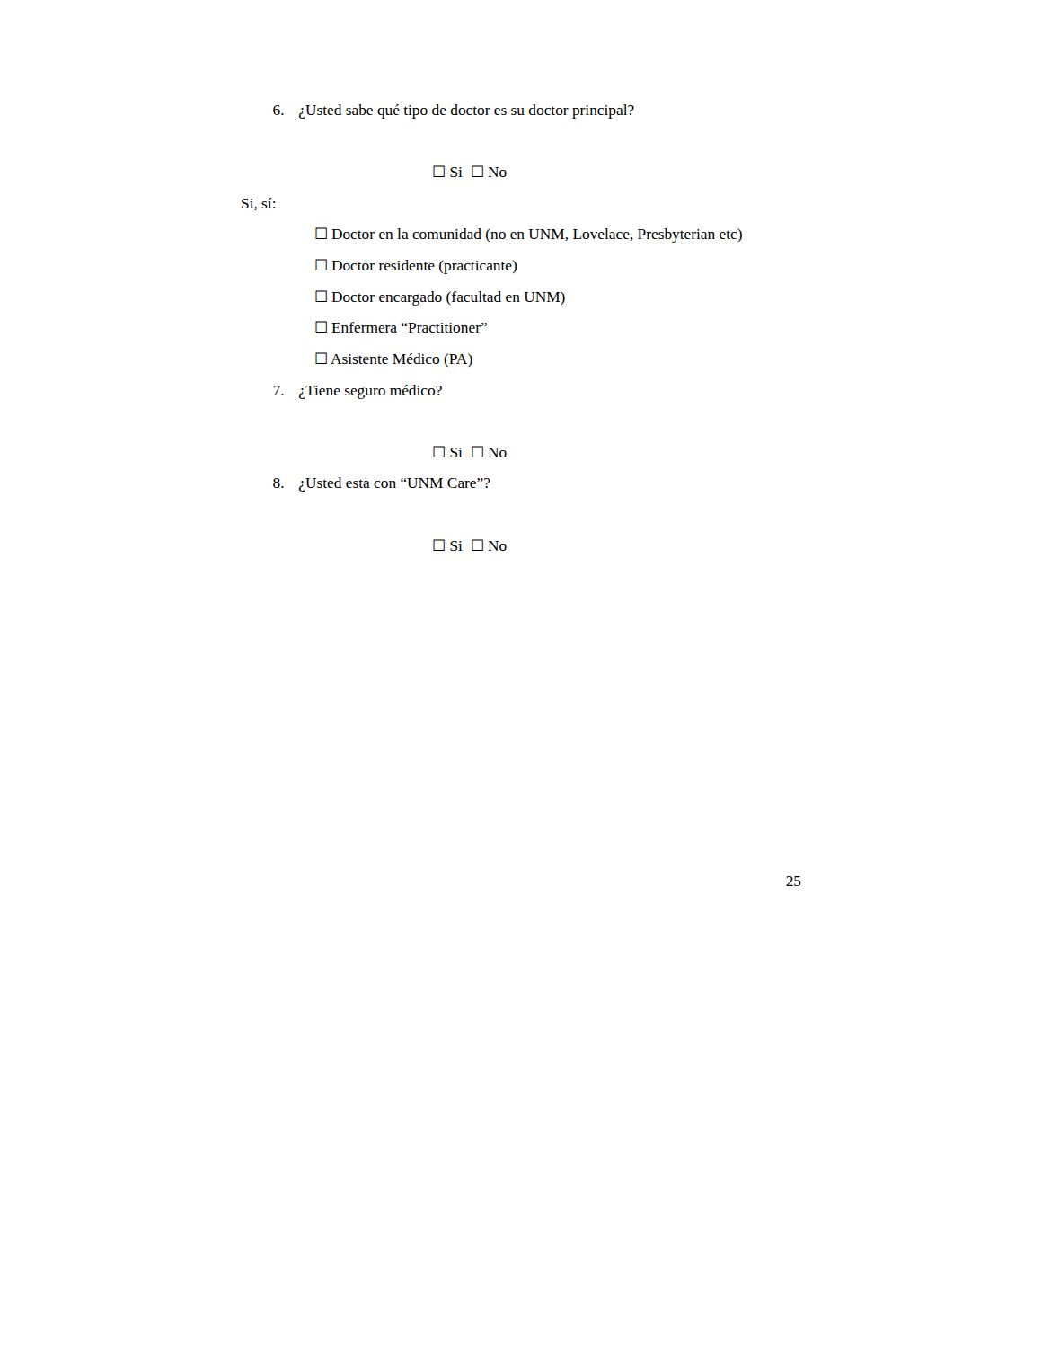¿Usted sabe qué tipo de doctor es su doctor principal?
☐ Si ☐ No
Si, sí:
☐ Doctor en la comunidad (no en UNM, Lovelace, Presbyterian etc)
☐ Doctor residente (practicante)
☐ Doctor encargado (facultad en UNM)
☐ Enfermera “Practitioner”
☐ Asistente Médico (PA)
¿Tiene seguro médico?
☐ Si ☐ No
¿Usted esta con “UNM Care”?
☐ Si ☐ No
25